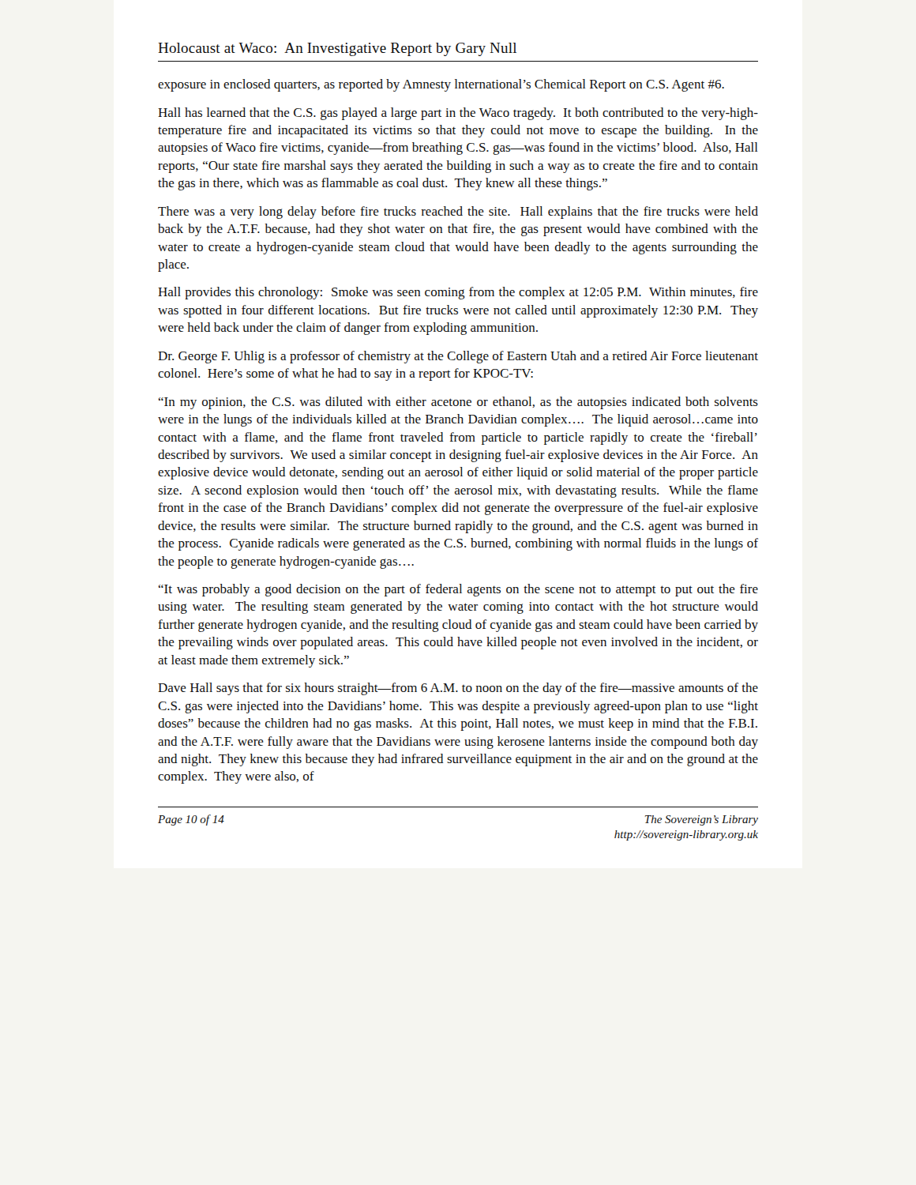Holocaust at Waco: An Investigative Report by Gary Null
exposure in enclosed quarters, as reported by Amnesty lnternational’s Chemical Report on C.S. Agent #6.
Hall has learned that the C.S. gas played a large part in the Waco tragedy. It both contributed to the very-high-temperature fire and incapacitated its victims so that they could not move to escape the building. In the autopsies of Waco fire victims, cyanide—from breathing C.S. gas—was found in the victims’ blood. Also, Hall reports, “Our state fire marshal says they aerated the building in such a way as to create the fire and to contain the gas in there, which was as flammable as coal dust. They knew all these things.”
There was a very long delay before fire trucks reached the site. Hall explains that the fire trucks were held back by the A.T.F. because, had they shot water on that fire, the gas present would have combined with the water to create a hydrogen-cyanide steam cloud that would have been deadly to the agents surrounding the place.
Hall provides this chronology: Smoke was seen coming from the complex at 12:05 P.M. Within minutes, fire was spotted in four different locations. But fire trucks were not called until approximately 12:30 P.M. They were held back under the claim of danger from exploding ammunition.
Dr. George F. Uhlig is a professor of chemistry at the College of Eastern Utah and a retired Air Force lieutenant colonel. Here’s some of what he had to say in a report for KPOC-TV:
“In my opinion, the C.S. was diluted with either acetone or ethanol, as the autopsies indicated both solvents were in the lungs of the individuals killed at the Branch Davidian complex…. The liquid aerosol…came into contact with a flame, and the flame front traveled from particle to particle rapidly to create the ‘fireball’ described by survivors. We used a similar concept in designing fuel-air explosive devices in the Air Force. An explosive device would detonate, sending out an aerosol of either liquid or solid material of the proper particle size. A second explosion would then ‘touch off’ the aerosol mix, with devastating results. While the flame front in the case of the Branch Davidians’ complex did not generate the overpressure of the fuel-air explosive device, the results were similar. The structure burned rapidly to the ground, and the C.S. agent was burned in the process. Cyanide radicals were generated as the C.S. burned, combining with normal fluids in the lungs of the people to generate hydrogen-cyanide gas….
“It was probably a good decision on the part of federal agents on the scene not to attempt to put out the fire using water. The resulting steam generated by the water coming into contact with the hot structure would further generate hydrogen cyanide, and the resulting cloud of cyanide gas and steam could have been carried by the prevailing winds over populated areas. This could have killed people not even involved in the incident, or at least made them extremely sick.”
Dave Hall says that for six hours straight—from 6 A.M. to noon on the day of the fire—massive amounts of the C.S. gas were injected into the Davidians’ home. This was despite a previously agreed-upon plan to use “light doses” because the children had no gas masks. At this point, Hall notes, we must keep in mind that the F.B.I. and the A.T.F. were fully aware that the Davidians were using kerosene lanterns inside the compound both day and night. They knew this because they had infrared surveillance equipment in the air and on the ground at the complex. They were also, of
Page 10 of 14
The Sovereign’s Library
http://sovereign-library.org.uk